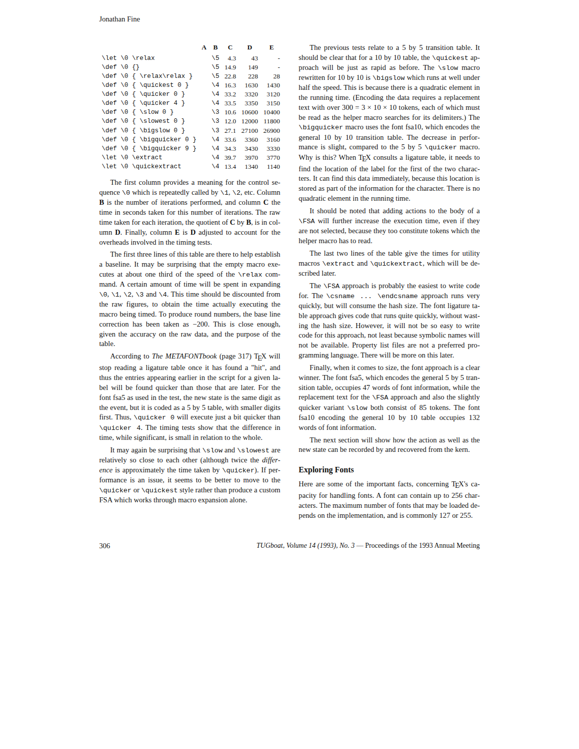Jonathan Fine
| | A | B | C | D | E |
| --- | --- | --- | --- | --- | --- |
| \let \0 \relax | | \5 | 4.3 | 43 | - |
| \def \0 {} | | \5 | 14.9 | 149 | - |
| \def \0 { \relax\relax } | | \5 | 22.8 | 228 | 28 |
| \def \0 { \quickest 0 } | | \4 | 16.3 | 1630 | 1430 |
| \def \0 { \quicker 0 } | | \4 | 33.2 | 3320 | 3120 |
| \def \0 { \quicker 4 } | | \4 | 33.5 | 3350 | 3150 |
| \def \0 { \slow 0 } | | \3 | 10.6 | 10600 | 10400 |
| \def \0 { \slowest 0 } | | \3 | 12.0 | 12000 | 11800 |
| \def \0 { \bigslow 0 } | | \3 | 27.1 | 27100 | 26900 |
| \def \0 { \bigquicker 0 } | | \4 | 33.6 | 3360 | 3160 |
| \def \0 { \bigquicker 9 } | | \4 | 34.3 | 3430 | 3330 |
| \let \0 \extract | | \4 | 39.7 | 3970 | 3770 |
| \let \0 \quickextract | | \4 | 13.4 | 1340 | 1140 |
The first column provides a meaning for the control sequence \0 which is repeatedly called by \1, \2, etc. Column B is the number of iterations performed, and column C the time in seconds taken for this number of iterations. The raw time taken for each iteration, the quotient of C by B, is in column D. Finally, column E is D adjusted to account for the overheads involved in the timing tests.
The first three lines of this table are there to help establish a baseline. It may be surprising that the empty macro executes at about one third of the speed of the \relax command. A certain amount of time will be spent in expanding \0, \1, \2, \3 and \4. This time should be discounted from the raw figures, to obtain the time actually executing the macro being timed. To produce round numbers, the base line correction has been taken as −200. This is close enough, given the accuracy on the raw data, and the purpose of the table.
According to The METAFONTbook (page 317) TEX will stop reading a ligature table once it has found a "hit", and thus the entries appearing earlier in the script for a given label will be found quicker than those that are later. For the font fsa5 as used in the test, the new state is the same digit as the event, but it is coded as a 5 by 5 table, with smaller digits first. Thus, \quicker 0 will execute just a bit quicker than \quicker 4. The timing tests show that the difference in time, while significant, is small in relation to the whole.
It may again be surprising that \slow and \slowest are relatively so close to each other (although twice the difference is approximately the time taken by \quicker). If performance is an issue, it seems to be better to move to the \quicker or \quickest style rather than produce a custom FSA which works through macro expansion alone.
The previous tests relate to a 5 by 5 transition table. It should be clear that for a 10 by 10 table, the \quickest approach will be just as rapid as before. The \slow macro rewritten for 10 by 10 is \bigslow which runs at well under half the speed. This is because there is a quadratic element in the running time. (Encoding the data requires a replacement text with over 300 = 3 × 10 × 10 tokens, each of which must be read as the helper macro searches for its delimiters.) The \bigquicker macro uses the font fsa10, which encodes the general 10 by 10 transition table. The decrease in performance is slight, compared to the 5 by 5 \quicker macro. Why is this? When TEX consults a ligature table, it needs to find the location of the label for the first of the two characters. It can find this data immediately, because this location is stored as part of the information for the character. There is no quadratic element in the running time.
It should be noted that adding actions to the body of a \FSA will further increase the execution time, even if they are not selected, because they too constitute tokens which the helper macro has to read.
The last two lines of the table give the times for utility macros \extract and \quickextract, which will be described later.
The \FSA approach is probably the easiest to write code for. The \csname ... \endcsname approach runs very quickly, but will consume the hash size. The font ligature table approach gives code that runs quite quickly, without wasting the hash size. However, it will not be so easy to write code for this approach, not least because symbolic names will not be available. Property list files are not a preferred programming language. There will be more on this later.
Finally, when it comes to size, the font approach is a clear winner. The font fsa5, which encodes the general 5 by 5 transition table, occupies 47 words of font information, while the replacement text for the \FSA approach and also the slightly quicker variant \slow both consist of 85 tokens. The font fsa10 encoding the general 10 by 10 table occupies 132 words of font information.
The next section will show how the action as well as the new state can be recorded by and recovered from the kern.
Exploring Fonts
Here are some of the important facts, concerning TEX's capacity for handling fonts. A font can contain up to 256 characters. The maximum number of fonts that may be loaded depends on the implementation, and is commonly 127 or 255.
306 TUGboat, Volume 14 (1993), No. 3 — Proceedings of the 1993 Annual Meeting